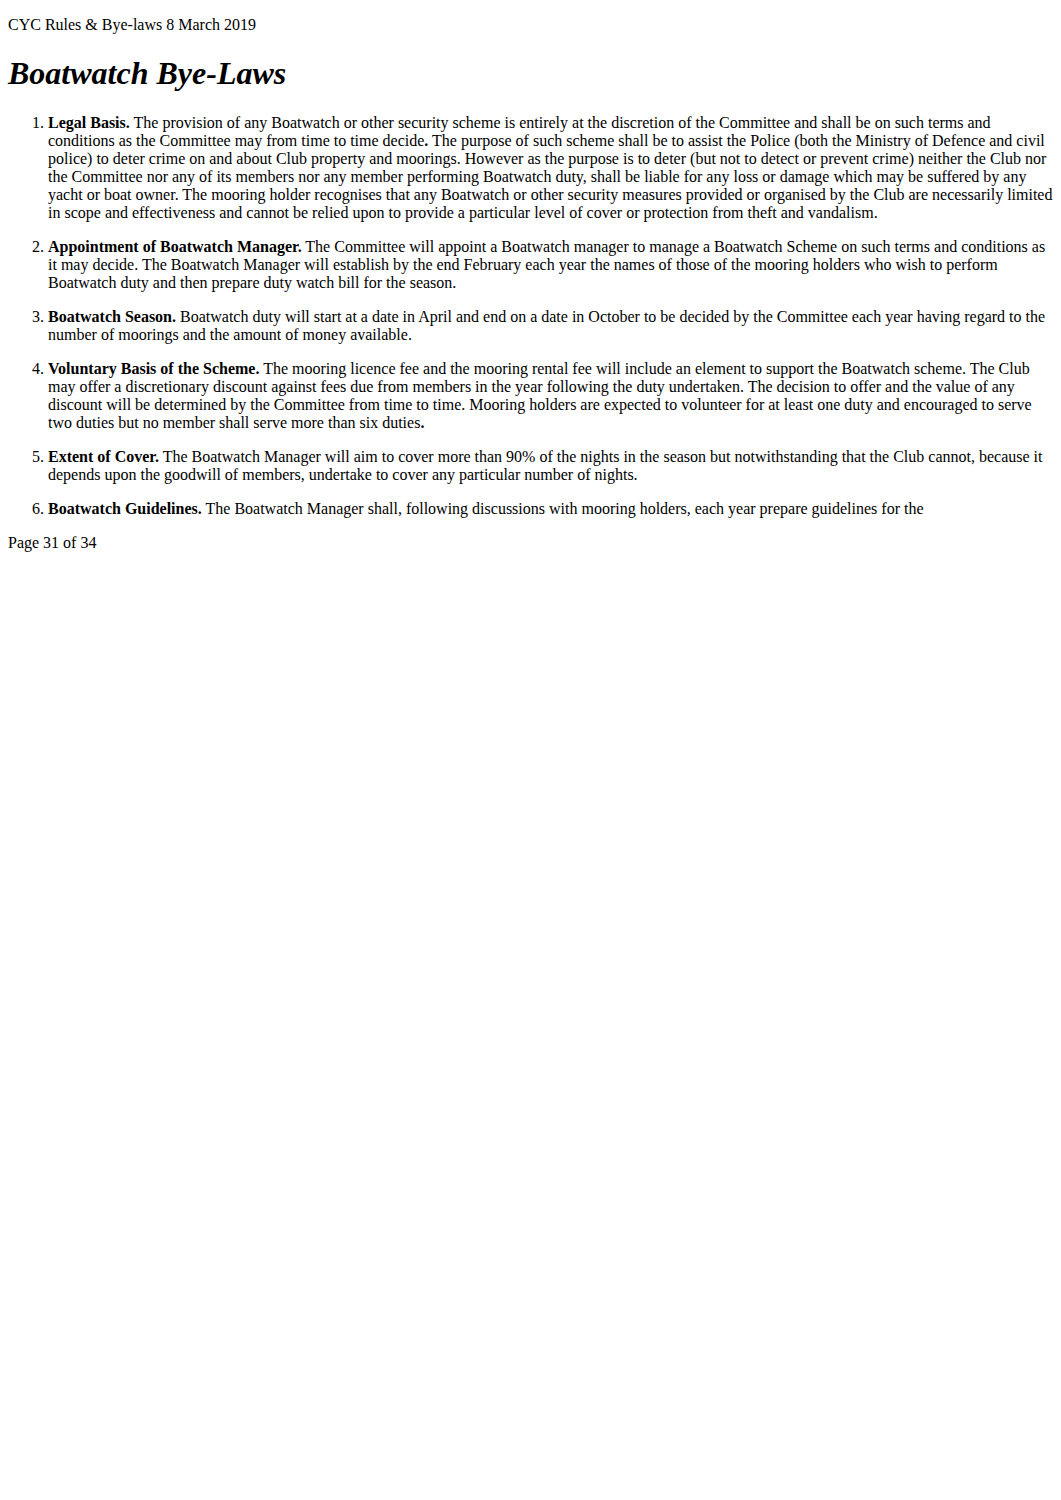CYC Rules & Bye-laws 8 March 2019
Boatwatch Bye-Laws
Legal Basis. The provision of any Boatwatch or other security scheme is entirely at the discretion of the Committee and shall be on such terms and conditions as the Committee may from time to time decide. The purpose of such scheme shall be to assist the Police (both the Ministry of Defence and civil police) to deter crime on and about Club property and moorings. However as the purpose is to deter (but not to detect or prevent crime) neither the Club nor the Committee nor any of its members nor any member performing Boatwatch duty, shall be liable for any loss or damage which may be suffered by any yacht or boat owner. The mooring holder recognises that any Boatwatch or other security measures provided or organised by the Club are necessarily limited in scope and effectiveness and cannot be relied upon to provide a particular level of cover or protection from theft and vandalism.
Appointment of Boatwatch Manager. The Committee will appoint a Boatwatch manager to manage a Boatwatch Scheme on such terms and conditions as it may decide. The Boatwatch Manager will establish by the end February each year the names of those of the mooring holders who wish to perform Boatwatch duty and then prepare duty watch bill for the season.
Boatwatch Season. Boatwatch duty will start at a date in April and end on a date in October to be decided by the Committee each year having regard to the number of moorings and the amount of money available.
Voluntary Basis of the Scheme. The mooring licence fee and the mooring rental fee will include an element to support the Boatwatch scheme. The Club may offer a discretionary discount against fees due from members in the year following the duty undertaken. The decision to offer and the value of any discount will be determined by the Committee from time to time. Mooring holders are expected to volunteer for at least one duty and encouraged to serve two duties but no member shall serve more than six duties.
Extent of Cover. The Boatwatch Manager will aim to cover more than 90% of the nights in the season but notwithstanding that the Club cannot, because it depends upon the goodwill of members, undertake to cover any particular number of nights.
Boatwatch Guidelines. The Boatwatch Manager shall, following discussions with mooring holders, each year prepare guidelines for the
Page 31 of 34